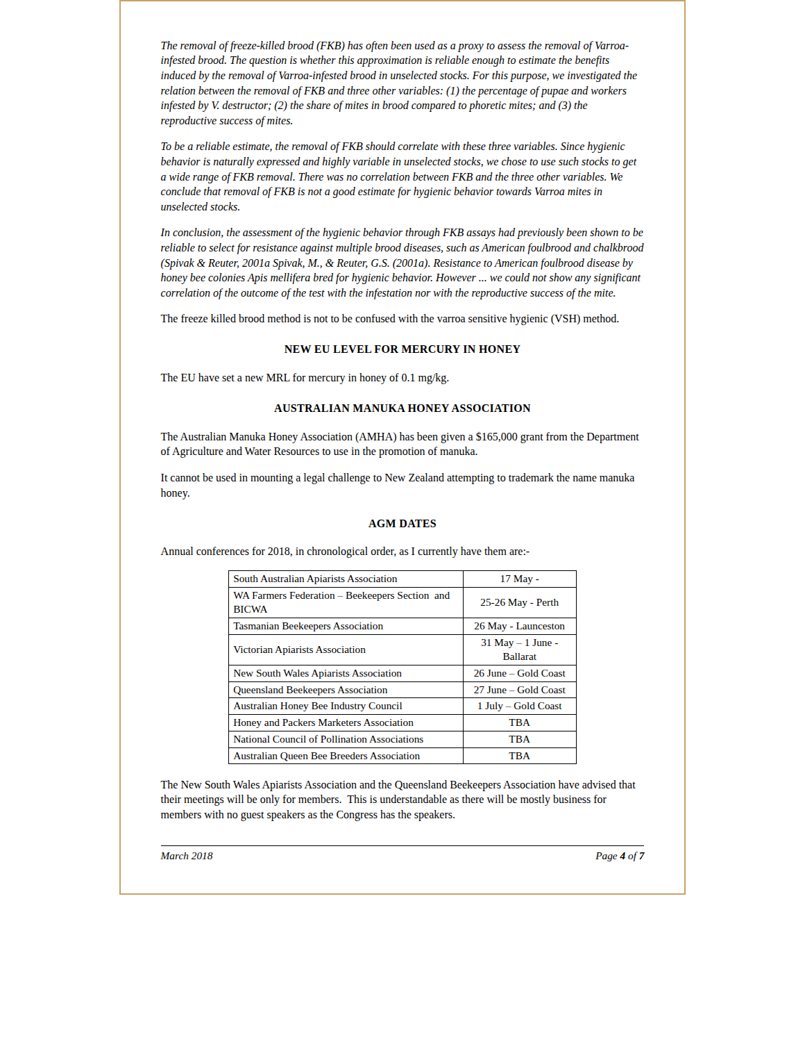The removal of freeze-killed brood (FKB) has often been used as a proxy to assess the removal of Varroa-infested brood. The question is whether this approximation is reliable enough to estimate the benefits induced by the removal of Varroa-infested brood in unselected stocks. For this purpose, we investigated the relation between the removal of FKB and three other variables: (1) the percentage of pupae and workers infested by V. destructor; (2) the share of mites in brood compared to phoretic mites; and (3) the reproductive success of mites.
To be a reliable estimate, the removal of FKB should correlate with these three variables. Since hygienic behavior is naturally expressed and highly variable in unselected stocks, we chose to use such stocks to get a wide range of FKB removal. There was no correlation between FKB and the three other variables. We conclude that removal of FKB is not a good estimate for hygienic behavior towards Varroa mites in unselected stocks.
In conclusion, the assessment of the hygienic behavior through FKB assays had previously been shown to be reliable to select for resistance against multiple brood diseases, such as American foulbrood and chalkbrood (Spivak & Reuter, 2001a Spivak, M., & Reuter, G.S. (2001a). Resistance to American foulbrood disease by honey bee colonies Apis mellifera bred for hygienic behavior. However ... we could not show any significant correlation of the outcome of the test with the infestation nor with the reproductive success of the mite.
The freeze killed brood method is not to be confused with the varroa sensitive hygienic (VSH) method.
NEW EU LEVEL FOR MERCURY IN HONEY
The EU have set a new MRL for mercury in honey of 0.1 mg/kg.
AUSTRALIAN MANUKA HONEY ASSOCIATION
The Australian Manuka Honey Association (AMHA) has been given a $165,000 grant from the Department of Agriculture and Water Resources to use in the promotion of manuka.
It cannot be used in mounting a legal challenge to New Zealand attempting to trademark the name manuka honey.
AGM DATES
Annual conferences for 2018, in chronological order, as I currently have them are:-
| South Australian Apiarists Association | 17 May - |
| WA Farmers Federation – Beekeepers Section and BICWA | 25-26 May - Perth |
| Tasmanian Beekeepers Association | 26 May - Launceston |
| Victorian Apiarists Association | 31 May – 1 June - Ballarat |
| New South Wales Apiarists Association | 26 June – Gold Coast |
| Queensland Beekeepers Association | 27 June – Gold Coast |
| Australian Honey Bee Industry Council | 1 July – Gold Coast |
| Honey and Packers Marketers Association | TBA |
| National Council of Pollination Associations | TBA |
| Australian Queen Bee Breeders Association | TBA |
The New South Wales Apiarists Association and the Queensland Beekeepers Association have advised that their meetings will be only for members. This is understandable as there will be mostly business for members with no guest speakers as the Congress has the speakers.
March 2018 Page 4 of 7